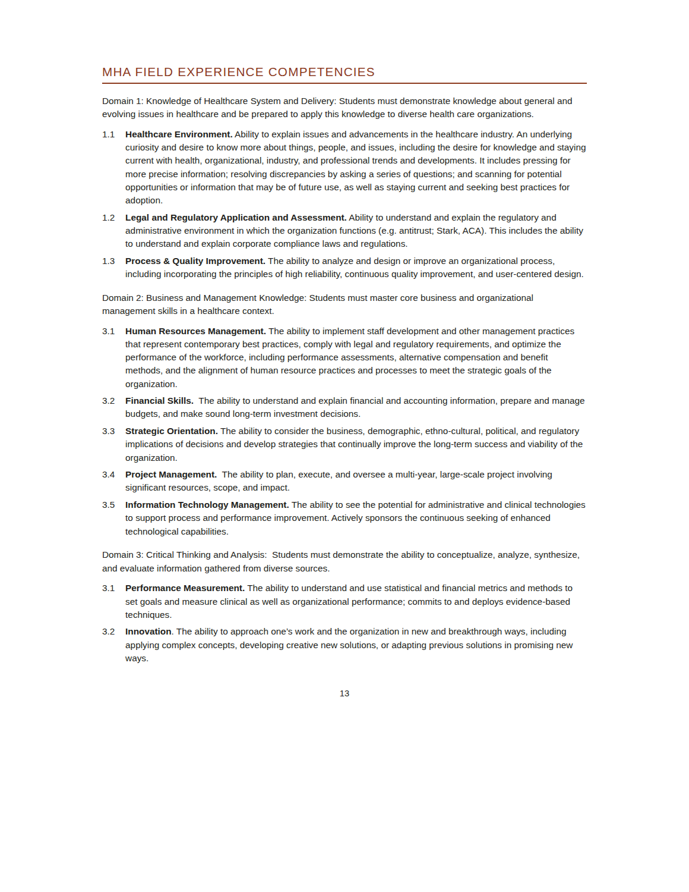MHA Field Experience Competencies
Domain 1: Knowledge of Healthcare System and Delivery: Students must demonstrate knowledge about general and evolving issues in healthcare and be prepared to apply this knowledge to diverse health care organizations.
1.1 Healthcare Environment. Ability to explain issues and advancements in the healthcare industry. An underlying curiosity and desire to know more about things, people, and issues, including the desire for knowledge and staying current with health, organizational, industry, and professional trends and developments. It includes pressing for more precise information; resolving discrepancies by asking a series of questions; and scanning for potential opportunities or information that may be of future use, as well as staying current and seeking best practices for adoption.
1.2 Legal and Regulatory Application and Assessment. Ability to understand and explain the regulatory and administrative environment in which the organization functions (e.g. antitrust; Stark, ACA). This includes the ability to understand and explain corporate compliance laws and regulations.
1.3 Process & Quality Improvement. The ability to analyze and design or improve an organizational process, including incorporating the principles of high reliability, continuous quality improvement, and user-centered design.
Domain 2: Business and Management Knowledge: Students must master core business and organizational management skills in a healthcare context.
3.1 Human Resources Management. The ability to implement staff development and other management practices that represent contemporary best practices, comply with legal and regulatory requirements, and optimize the performance of the workforce, including performance assessments, alternative compensation and benefit methods, and the alignment of human resource practices and processes to meet the strategic goals of the organization.
3.2 Financial Skills. The ability to understand and explain financial and accounting information, prepare and manage budgets, and make sound long-term investment decisions.
3.3 Strategic Orientation. The ability to consider the business, demographic, ethno-cultural, political, and regulatory implications of decisions and develop strategies that continually improve the long-term success and viability of the organization.
3.4 Project Management. The ability to plan, execute, and oversee a multi-year, large-scale project involving significant resources, scope, and impact.
3.5 Information Technology Management. The ability to see the potential for administrative and clinical technologies to support process and performance improvement. Actively sponsors the continuous seeking of enhanced technological capabilities.
Domain 3: Critical Thinking and Analysis: Students must demonstrate the ability to conceptualize, analyze, synthesize, and evaluate information gathered from diverse sources.
3.1 Performance Measurement. The ability to understand and use statistical and financial metrics and methods to set goals and measure clinical as well as organizational performance; commits to and deploys evidence-based techniques.
3.2 Innovation. The ability to approach one’s work and the organization in new and breakthrough ways, including applying complex concepts, developing creative new solutions, or adapting previous solutions in promising new ways.
13